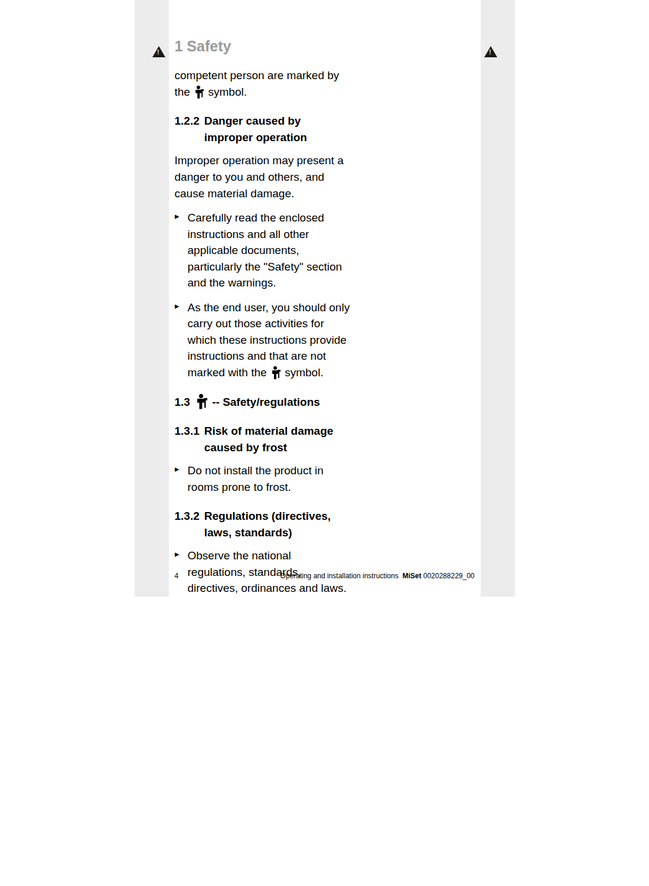1 Safety
competent person are marked by the symbol.
1.2.2 Danger caused by improper operation
Improper operation may present a danger to you and others, and cause material damage.
Carefully read the enclosed instructions and all other applicable documents, particularly the "Safety" section and the warnings.
As the end user, you should only carry out those activities for which these instructions provide instructions and that are not marked with the symbol.
1.3 -- Safety/regulations
1.3.1 Risk of material damage caused by frost
Do not install the product in rooms prone to frost.
1.3.2 Regulations (directives, laws, standards)
Observe the national regulations, standards, directives, ordinances and laws.
4
Operating and installation instructions MiSet 0020288229_00